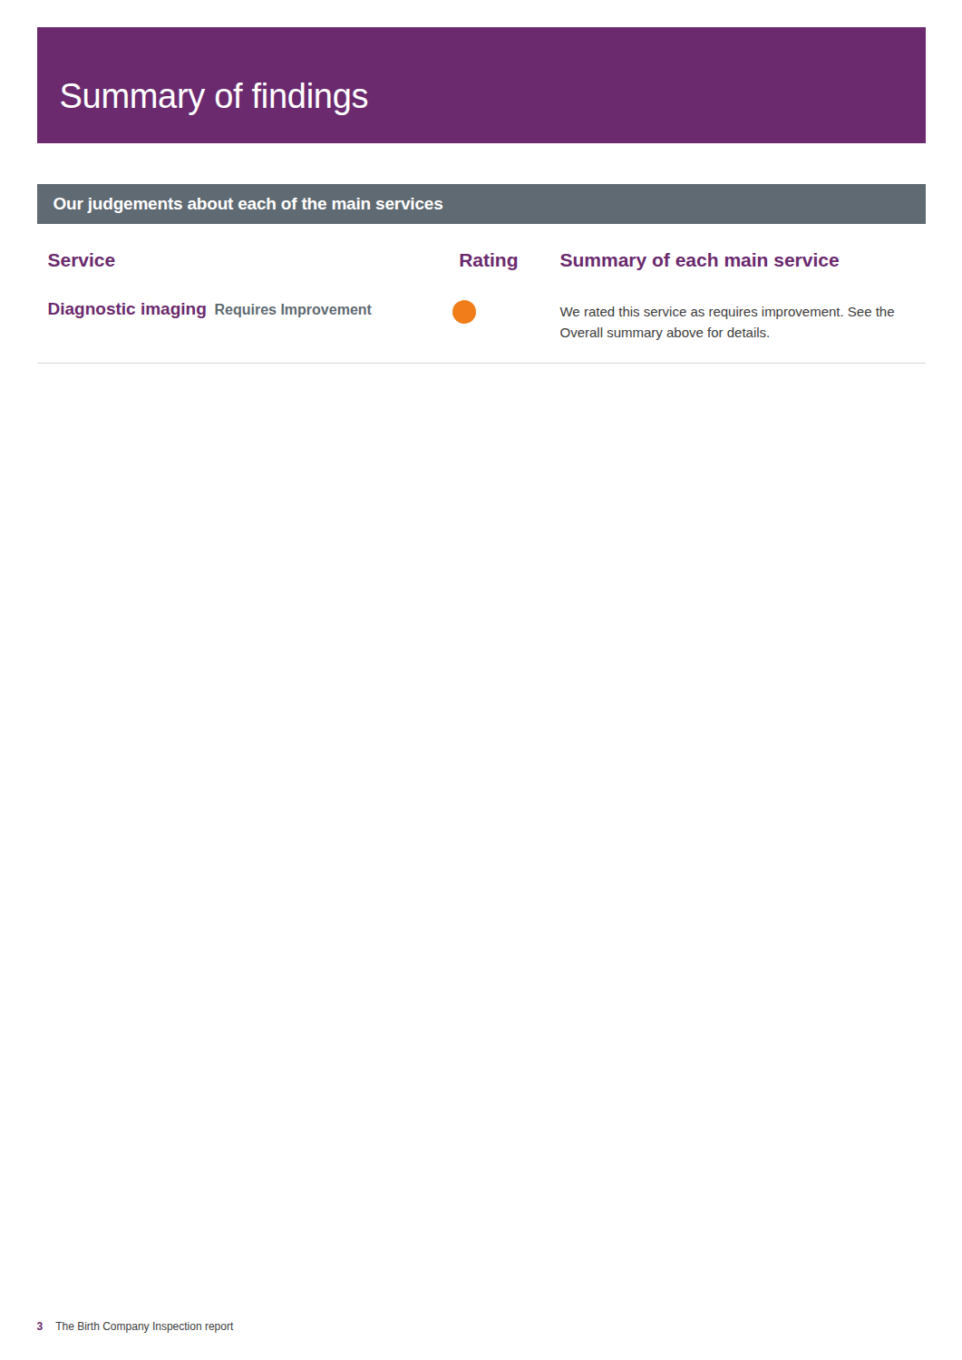Summary of findings
Our judgements about each of the main services
| Service | | Rating | Summary of each main service |
| --- | --- | --- | --- |
| Diagnostic imaging | Requires Improvement | | We rated this service as requires improvement. See the Overall summary above for details. |
3 The Birth Company Inspection report